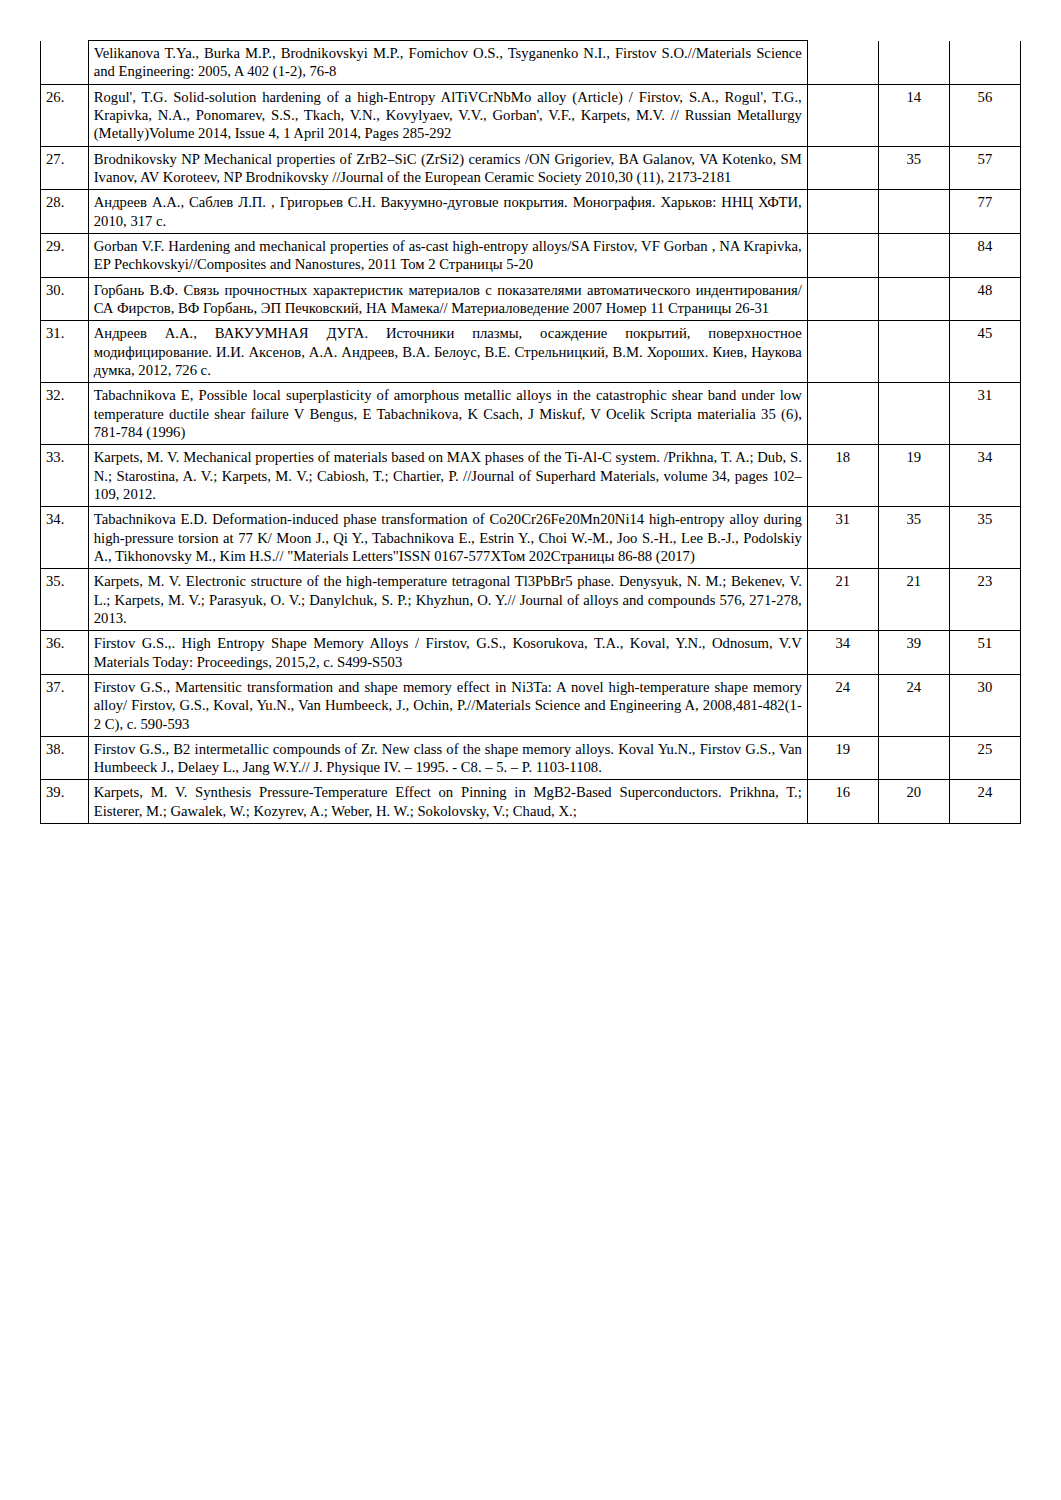| | Velikanova T.Ya., Burka M.P., Brodnikovskyi M.P., Fomichov O.S., Tsyganenko N.I., Firstov S.O.//Materials Science and Engineering: 2005, A 402 (1-2), 76-8 | | | |
| 26. | Rogul', T.G. Solid-solution hardening of a high-Entropy AlTiVCrNbMo alloy (Article) / Firstov, S.A., Rogul', T.G., Krapivka, N.A., Ponomarev, S.S., Tkach, V.N., Kovylyaev, V.V., Gorban', V.F., Karpets, M.V. // Russian Metallurgy (Metally)Volume 2014, Issue 4, 1 April 2014, Pages 285-292 | | 14 | 56 |
| 27. | Brodnikovsky NP Mechanical properties of ZrB2–SiC (ZrSi2) ceramics /ON Grigoriev, BA Galanov, VA Kotenko, SM Ivanov, AV Koroteev, NP Brodnikovsky //Journal of the European Ceramic Society 2010,30 (11), 2173-2181 | | 35 | 57 |
| 28. | Андреев А.А., Саблев Л.П. , Григорьев С.Н. Вакуумно-дуговые покрытия. Монография. Харьков: ННЦ ХФТИ, 2010, 317 с. | | | 77 |
| 29. | Gorban V.F. Hardening and mechanical properties of as-cast high-entropy alloys/SA Firstov, VF Gorban , NA Krapivka, EP Pechkovskyi//Composites and Nanostures, 2011 Том 2 Страницы 5-20 | | | 84 |
| 30. | Горбань В.Ф. Связь прочностных характеристик материалов с показателями автоматического индентирования/СА Фирстов, ВФ Горбань, ЭП Печковский, НА Мамека// Материаловедение 2007 Номер 11 Страницы 26-31 | | | 48 |
| 31. | Андреев А.А., ВАКУУМНАЯ ДУГА. Источники плазмы, осаждение покрытий, поверхностное модифицирование. И.И. Аксенов, А.А. Андреев, В.А. Белоус, В.Е. Стрельницкий, В.М. Хороших. Киев, Наукова думка, 2012, 726 с. | | | 45 |
| 32. | Tabachnikova E, Possible local superplasticity of amorphous metallic alloys in the catastrophic shear band under low temperature ductile shear failure V Bengus, E Tabachnikova, K Csach, J Miskuf, V Ocelik Scripta materialia 35 (6), 781-784 (1996) | | | 31 |
| 33. | Karpets, M. V. Mechanical properties of materials based on MAX phases of the Ti-Al-C system. /Prikhna, T. A.; Dub, S. N.; Starostina, A. V.; Karpets, M. V.; Cabiosh, T.; Chartier, P. //Journal of Superhard Materials, volume 34, pages 102–109, 2012. | 18 | 19 | 34 |
| 34. | Tabachnikova E.D. Deformation-induced phase transformation of Co20Cr26Fe20Mn20Ni14 high-entropy alloy during high-pressure torsion at 77 K/ Moon J., Qi Y., Tabachnikova E., Estrin Y., Choi W.-M., Joo S.-H., Lee B.-J., Podolskiy A., Tikhonovsky M., Kim H.S.// "Materials Letters"ISSN 0167-577XТом 202Страницы 86-88 (2017) | 31 | 35 | 35 |
| 35. | Karpets, M. V. Electronic structure of the high-temperature tetragonal Tl3PbBr5 phase. Denysyuk, N. M.; Bekenev, V. L.; Karpets, M. V.; Parasyuk, O. V.; Danylchuk, S. P.; Khyzhun, O. Y.// Journal of alloys and compounds 576, 271-278, 2013. | 21 | 21 | 23 |
| 36. | Firstov G.S.,. High Entropy Shape Memory Alloys / Firstov, G.S., Kosorukova, T.A., Koval, Y.N., Odnosum, V.V Materials Today: Proceedings, 2015,2, c. S499-S503 | 34 | 39 | 51 |
| 37. | Firstov G.S., Martensitic transformation and shape memory effect in Ni3Ta: A novel high-temperature shape memory alloy/ Firstov, G.S., Koval, Yu.N., Van Humbeeck, J., Ochin, P.//Materials Science and Engineering A, 2008,481-482(1-2 C), c. 590-593 | 24 | 24 | 30 |
| 38. | Firstov G.S., B2 intermetallic compounds of Zr. New class of the shape memory alloys. Koval Yu.N., Firstov G.S., Van Humbeeck J., Delaey L., Jang W.Y.// J. Physique IV. – 1995. - C8. – 5. – P. 1103-1108. | 19 | | 25 |
| 39. | Karpets, M. V. Synthesis Pressure-Temperature Effect on Pinning in MgB2-Based Superconductors. Prikhna, T.; Eisterer, M.; Gawalek, W.; Kozyrev, A.; Weber, H. W.; Sokolovsky, V.; Chaud, X.; | 16 | 20 | 24 |